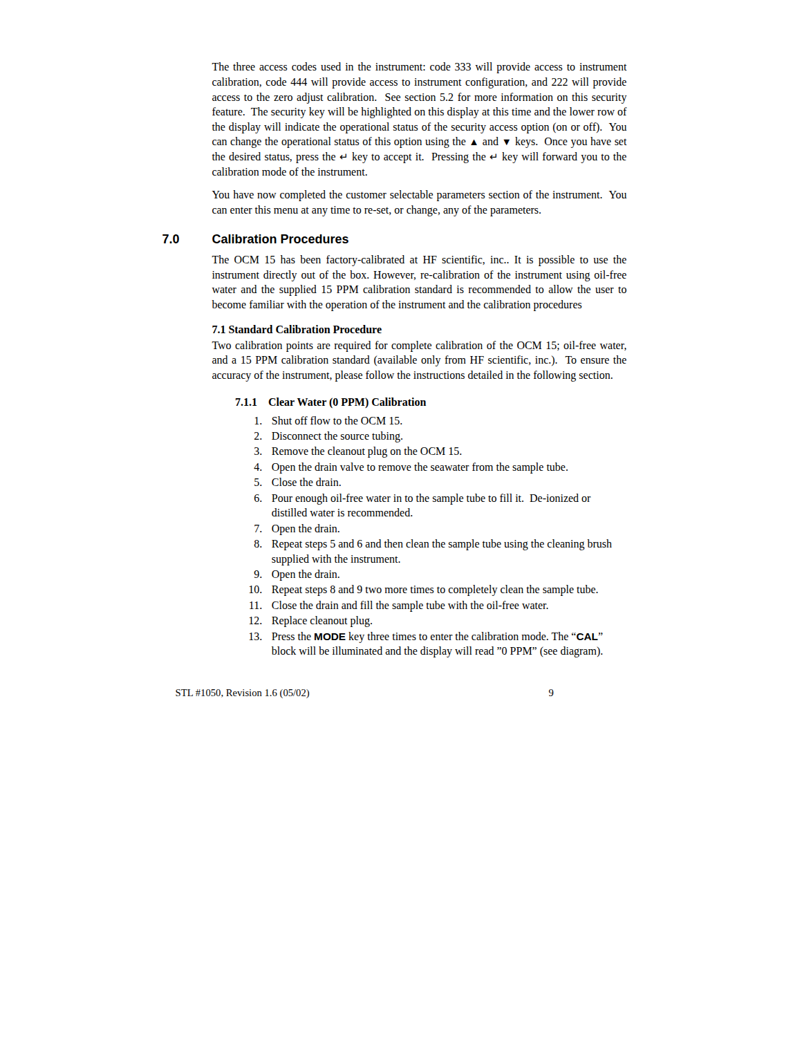The three access codes used in the instrument: code 333 will provide access to instrument calibration, code 444 will provide access to instrument configuration, and 222 will provide access to the zero adjust calibration. See section 5.2 for more information on this security feature. The security key will be highlighted on this display at this time and the lower row of the display will indicate the operational status of the security access option (on or off). You can change the operational status of this option using the ▲ and ▼ keys. Once you have set the desired status, press the ↵ key to accept it. Pressing the ↵ key will forward you to the calibration mode of the instrument.
You have now completed the customer selectable parameters section of the instrument. You can enter this menu at any time to re-set, or change, any of the parameters.
7.0 Calibration Procedures
The OCM 15 has been factory-calibrated at HF scientific, inc.. It is possible to use the instrument directly out of the box. However, re-calibration of the instrument using oil-free water and the supplied 15 PPM calibration standard is recommended to allow the user to become familiar with the operation of the instrument and the calibration procedures
7.1 Standard Calibration Procedure
Two calibration points are required for complete calibration of the OCM 15; oil-free water, and a 15 PPM calibration standard (available only from HF scientific, inc.). To ensure the accuracy of the instrument, please follow the instructions detailed in the following section.
7.1.1 Clear Water (0 PPM) Calibration
Shut off flow to the OCM 15.
Disconnect the source tubing.
Remove the cleanout plug on the OCM 15.
Open the drain valve to remove the seawater from the sample tube.
Close the drain.
Pour enough oil-free water in to the sample tube to fill it. De-ionized or distilled water is recommended.
Open the drain.
Repeat steps 5 and 6 and then clean the sample tube using the cleaning brush supplied with the instrument.
Open the drain.
Repeat steps 8 and 9 two more times to completely clean the sample tube.
Close the drain and fill the sample tube with the oil-free water.
Replace cleanout plug.
Press the MODE key three times to enter the calibration mode. The “CAL” block will be illuminated and the display will read ”0 PPM” (see diagram).
STL #1050, Revision 1.6 (05/02) 9